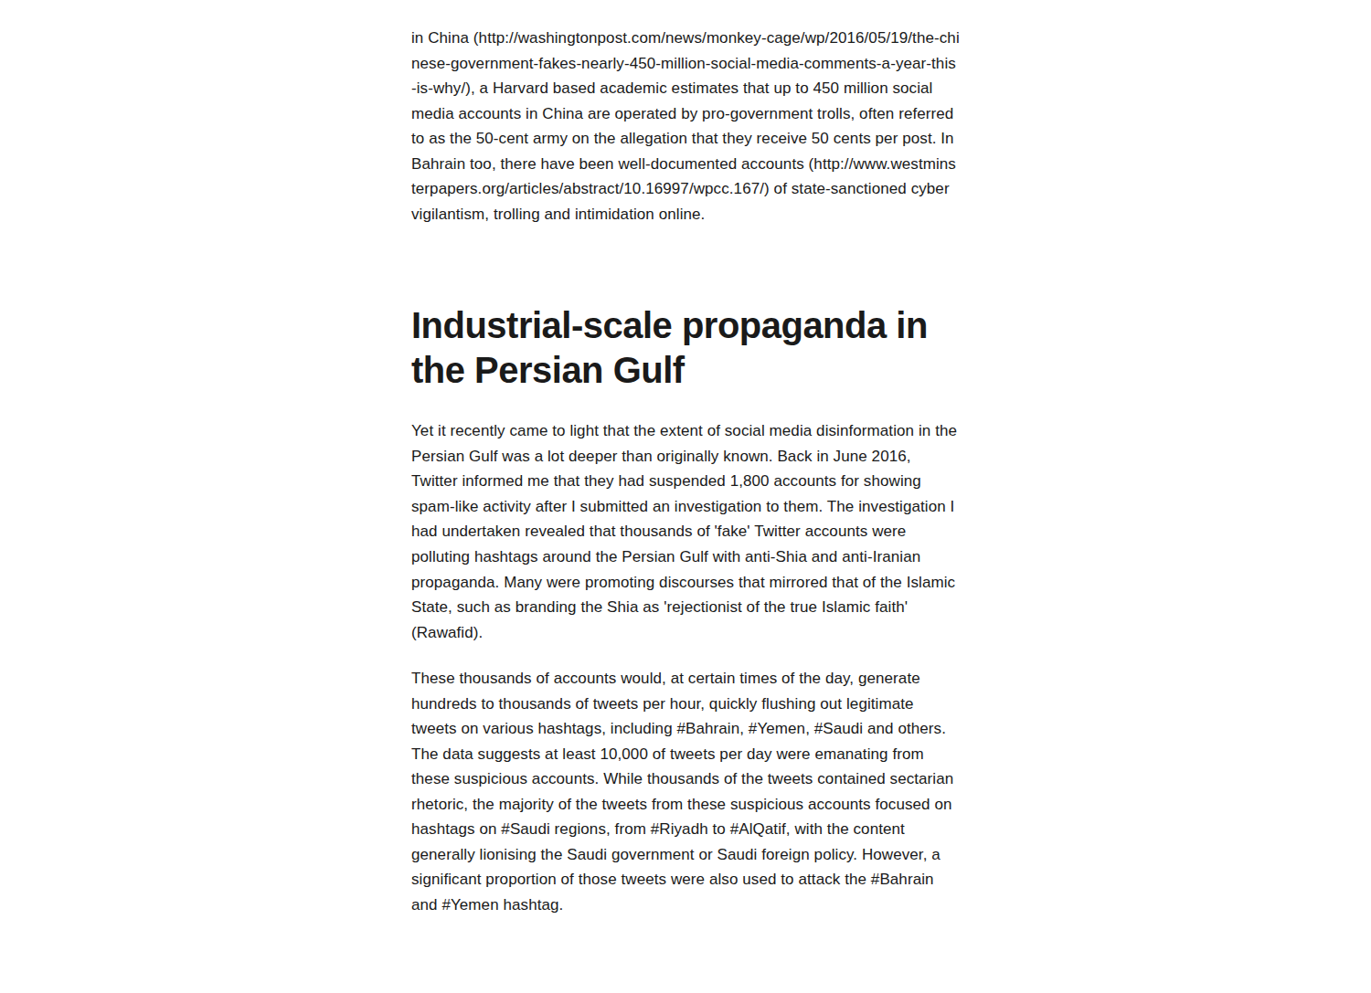in China (http://washingtonpost.com/news/monkey-cage/wp/2016/05/19/the-chinese-government-fakes-nearly-450-million-social-media-comments-a-year-this-is-why/), a Harvard based academic estimates that up to 450 million social media accounts in China are operated by pro-government trolls, often referred to as the 50-cent army on the allegation that they receive 50 cents per post. In Bahrain too, there have been well-documented accounts (http://www.westminsterpapers.org/articles/abstract/10.16997/wpcc.167/) of state-sanctioned cyber vigilantism, trolling and intimidation online.
Industrial-scale propaganda in the Persian Gulf
Yet it recently came to light that the extent of social media disinformation in the Persian Gulf was a lot deeper than originally known. Back in June 2016, Twitter informed me that they had suspended 1,800 accounts for showing spam-like activity after I submitted an investigation to them. The investigation I had undertaken revealed that thousands of 'fake' Twitter accounts were polluting hashtags around the Persian Gulf with anti-Shia and anti-Iranian propaganda. Many were promoting discourses that mirrored that of the Islamic State, such as branding the Shia as 'rejectionist of the true Islamic faith' (Rawafid).
These thousands of accounts would, at certain times of the day, generate hundreds to thousands of tweets per hour, quickly flushing out legitimate tweets on various hashtags, including #Bahrain, #Yemen, #Saudi and others. The data suggests at least 10,000 of tweets per day were emanating from these suspicious accounts. While thousands of the tweets contained sectarian rhetoric, the majority of the tweets from these suspicious accounts focused on hashtags on #Saudi regions, from #Riyadh to #AlQatif, with the content generally lionising the Saudi government or Saudi foreign policy. However, a significant proportion of those tweets were also used to attack the #Bahrain and #Yemen hashtag.